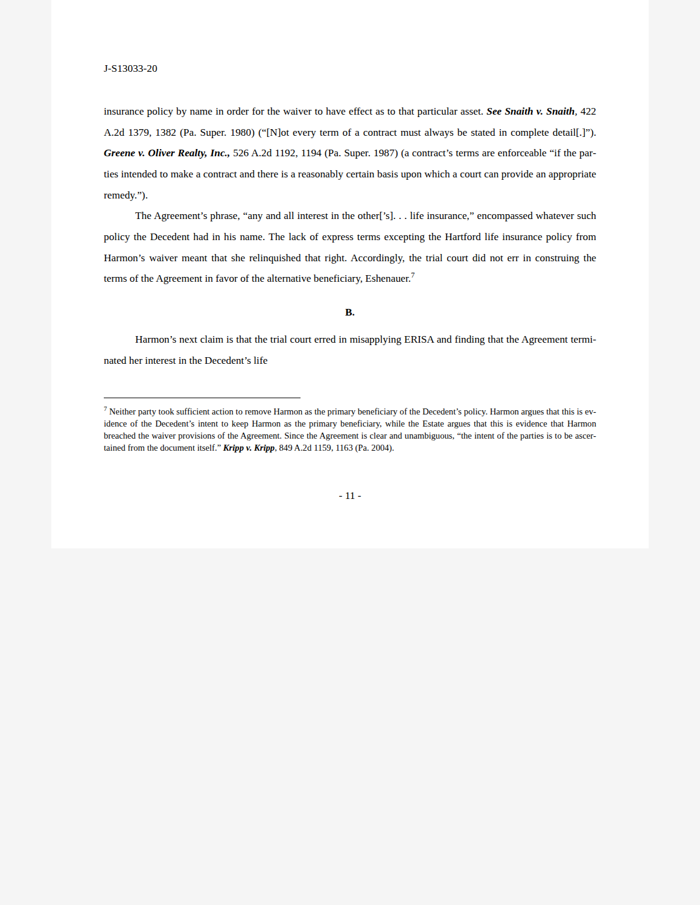J-S13033-20
insurance policy by name in order for the waiver to have effect as to that particular asset. See Snaith v. Snaith, 422 A.2d 1379, 1382 (Pa. Super. 1980) (“[N]ot every term of a contract must always be stated in complete detail[.]”). Greene v. Oliver Realty, Inc., 526 A.2d 1192, 1194 (Pa. Super. 1987) (a contract’s terms are enforceable “if the parties intended to make a contract and there is a reasonably certain basis upon which a court can provide an appropriate remedy.”).
The Agreement’s phrase, “any and all interest in the other[’s]. . . life insurance,” encompassed whatever such policy the Decedent had in his name. The lack of express terms excepting the Hartford life insurance policy from Harmon’s waiver meant that she relinquished that right. Accordingly, the trial court did not err in construing the terms of the Agreement in favor of the alternative beneficiary, Eshenauer.7
B.
Harmon’s next claim is that the trial court erred in misapplying ERISA and finding that the Agreement terminated her interest in the Decedent’s life
7 Neither party took sufficient action to remove Harmon as the primary beneficiary of the Decedent’s policy. Harmon argues that this is evidence of the Decedent’s intent to keep Harmon as the primary beneficiary, while the Estate argues that this is evidence that Harmon breached the waiver provisions of the Agreement. Since the Agreement is clear and unambiguous, “the intent of the parties is to be ascertained from the document itself.” Kripp v. Kripp, 849 A.2d 1159, 1163 (Pa. 2004).
- 11 -